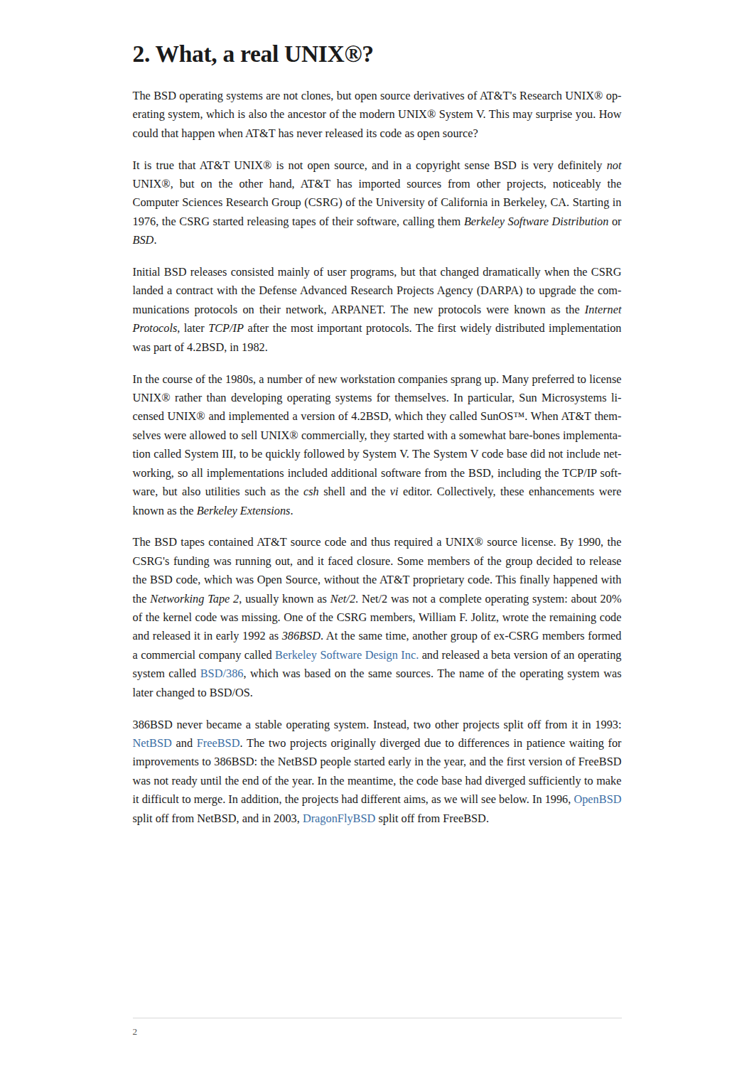2. What, a real UNIX®?
The BSD operating systems are not clones, but open source derivatives of AT&T's Research UNIX® operating system, which is also the ancestor of the modern UNIX® System V. This may surprise you. How could that happen when AT&T has never released its code as open source?
It is true that AT&T UNIX® is not open source, and in a copyright sense BSD is very definitely not UNIX®, but on the other hand, AT&T has imported sources from other projects, noticeably the Computer Sciences Research Group (CSRG) of the University of California in Berkeley, CA. Starting in 1976, the CSRG started releasing tapes of their software, calling them Berkeley Software Distribution or BSD.
Initial BSD releases consisted mainly of user programs, but that changed dramatically when the CSRG landed a contract with the Defense Advanced Research Projects Agency (DARPA) to upgrade the communications protocols on their network, ARPANET. The new protocols were known as the Internet Protocols, later TCP/IP after the most important protocols. The first widely distributed implementation was part of 4.2BSD, in 1982.
In the course of the 1980s, a number of new workstation companies sprang up. Many preferred to license UNIX® rather than developing operating systems for themselves. In particular, Sun Microsystems licensed UNIX® and implemented a version of 4.2BSD, which they called SunOS™. When AT&T themselves were allowed to sell UNIX® commercially, they started with a somewhat bare-bones implementation called System III, to be quickly followed by System V. The System V code base did not include networking, so all implementations included additional software from the BSD, including the TCP/IP software, but also utilities such as the csh shell and the vi editor. Collectively, these enhancements were known as the Berkeley Extensions.
The BSD tapes contained AT&T source code and thus required a UNIX® source license. By 1990, the CSRG's funding was running out, and it faced closure. Some members of the group decided to release the BSD code, which was Open Source, without the AT&T proprietary code. This finally happened with the Networking Tape 2, usually known as Net/2. Net/2 was not a complete operating system: about 20% of the kernel code was missing. One of the CSRG members, William F. Jolitz, wrote the remaining code and released it in early 1992 as 386BSD. At the same time, another group of ex-CSRG members formed a commercial company called Berkeley Software Design Inc. and released a beta version of an operating system called BSD/386, which was based on the same sources. The name of the operating system was later changed to BSD/OS.
386BSD never became a stable operating system. Instead, two other projects split off from it in 1993: NetBSD and FreeBSD. The two projects originally diverged due to differences in patience waiting for improvements to 386BSD: the NetBSD people started early in the year, and the first version of FreeBSD was not ready until the end of the year. In the meantime, the code base had diverged sufficiently to make it difficult to merge. In addition, the projects had different aims, as we will see below. In 1996, OpenBSD split off from NetBSD, and in 2003, DragonFlyBSD split off from FreeBSD.
2